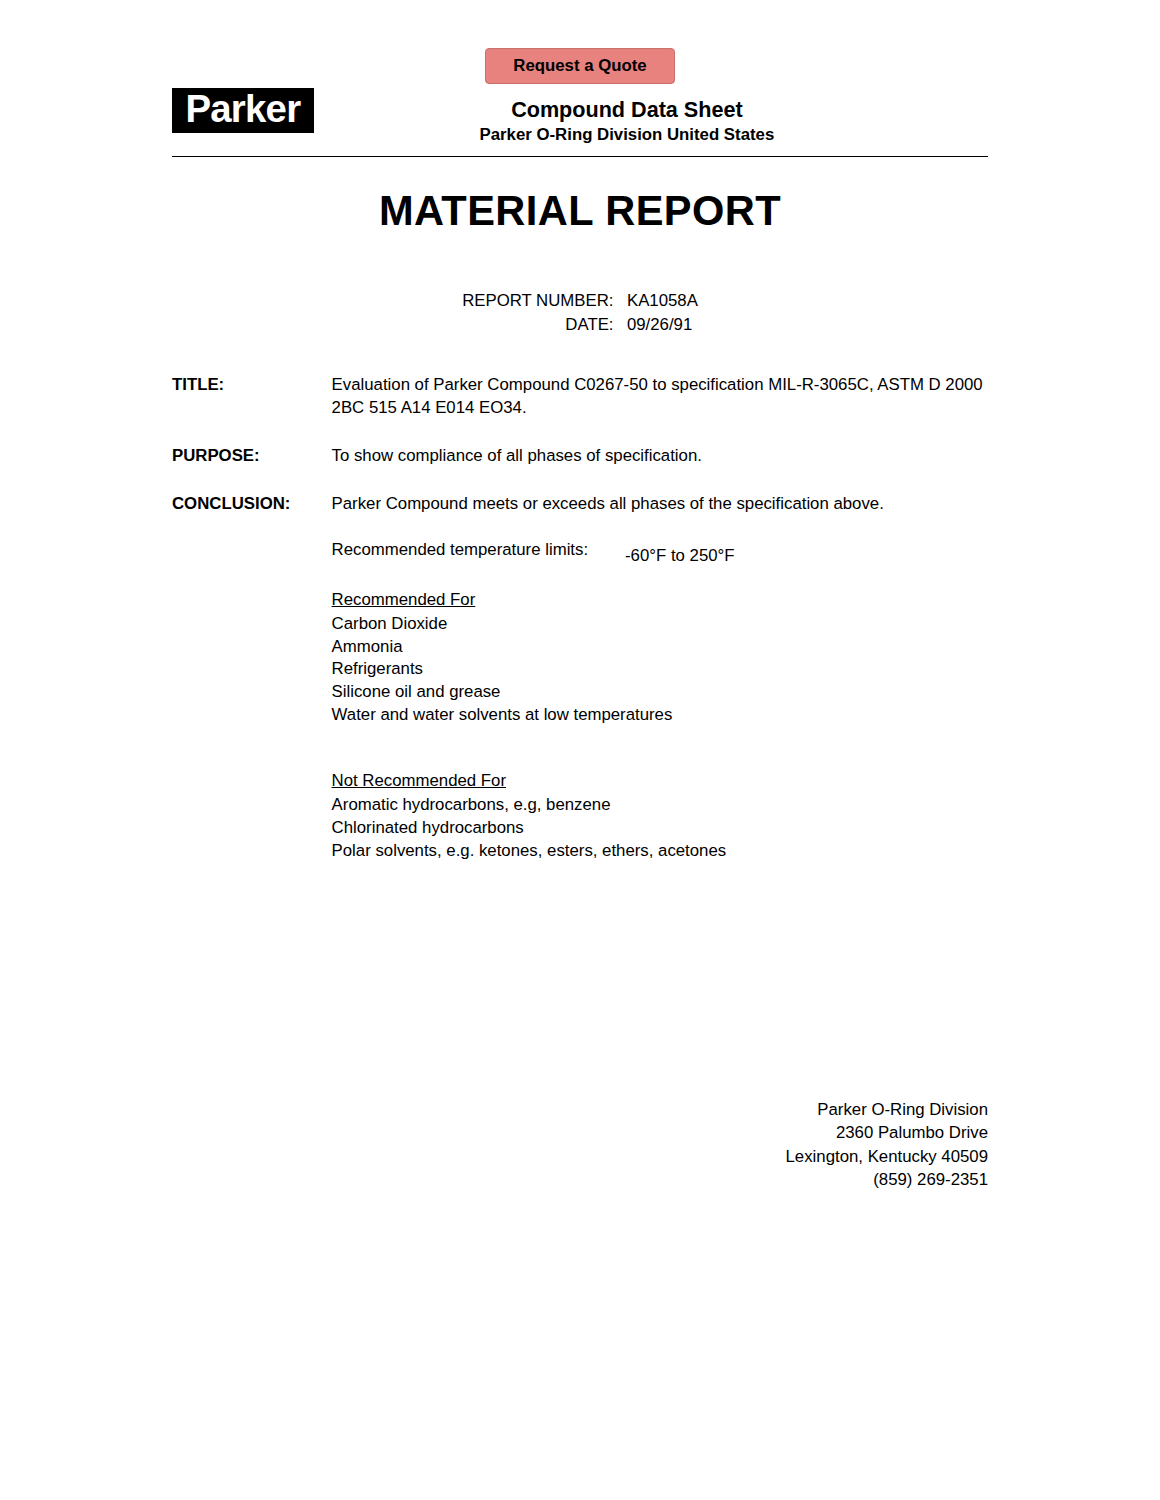Request a Quote
Parker
Compound Data Sheet
Parker O-Ring Division United States
MATERIAL REPORT
| REPORT NUMBER: | KA1058A |
| DATE: | 09/26/91 |
TITLE:
Evaluation of Parker Compound C0267-50 to specification MIL-R-3065C, ASTM D 2000 2BC 515 A14 E014 EO34.
PURPOSE:
To show compliance of all phases of specification.
CONCLUSION:
Parker Compound meets or exceeds all phases of the specification above.
Recommended temperature limits: -60°F to 250°F
Recommended For
Carbon Dioxide
Ammonia
Refrigerants
Silicone oil and grease
Water and water solvents at low temperatures
Not Recommended For
Aromatic hydrocarbons, e.g, benzene
Chlorinated hydrocarbons
Polar solvents, e.g. ketones, esters, ethers, acetones
Parker O-Ring Division
2360 Palumbo Drive
Lexington, Kentucky 40509
(859) 269-2351